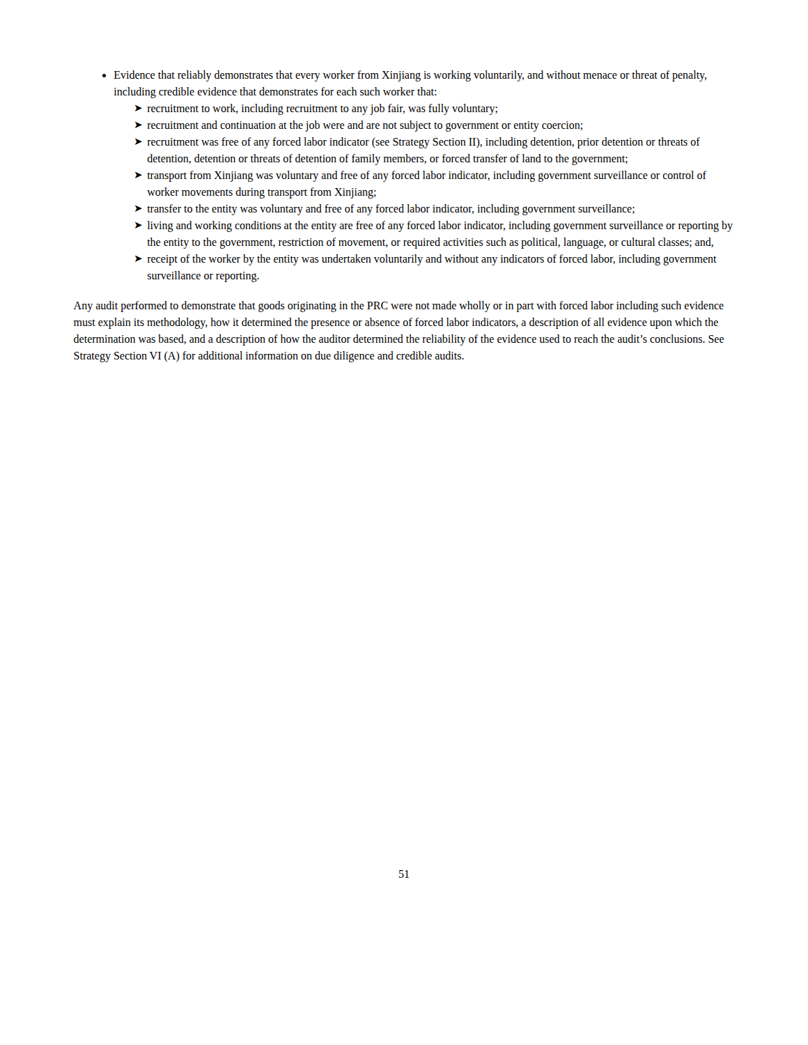Evidence that reliably demonstrates that every worker from Xinjiang is working voluntarily, and without menace or threat of penalty, including credible evidence that demonstrates for each such worker that:
recruitment to work, including recruitment to any job fair, was fully voluntary;
recruitment and continuation at the job were and are not subject to government or entity coercion;
recruitment was free of any forced labor indicator (see Strategy Section II), including detention, prior detention or threats of detention, detention or threats of detention of family members, or forced transfer of land to the government;
transport from Xinjiang was voluntary and free of any forced labor indicator, including government surveillance or control of worker movements during transport from Xinjiang;
transfer to the entity was voluntary and free of any forced labor indicator, including government surveillance;
living and working conditions at the entity are free of any forced labor indicator, including government surveillance or reporting by the entity to the government, restriction of movement, or required activities such as political, language, or cultural classes; and,
receipt of the worker by the entity was undertaken voluntarily and without any indicators of forced labor, including government surveillance or reporting.
Any audit performed to demonstrate that goods originating in the PRC were not made wholly or in part with forced labor including such evidence must explain its methodology, how it determined the presence or absence of forced labor indicators, a description of all evidence upon which the determination was based, and a description of how the auditor determined the reliability of the evidence used to reach the audit’s conclusions. See Strategy Section VI (A) for additional information on due diligence and credible audits.
51